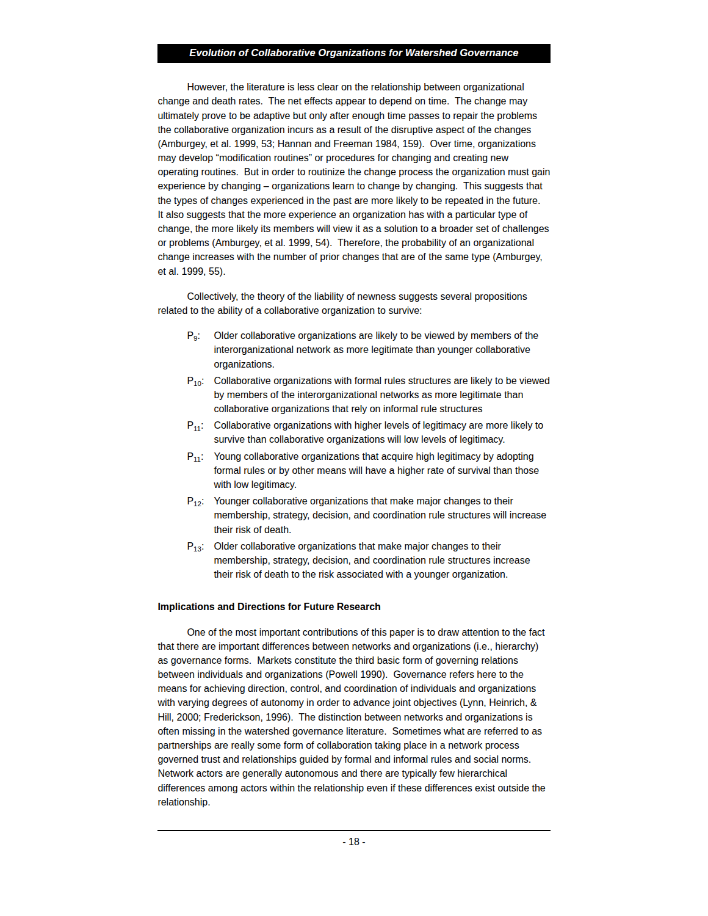Evolution of Collaborative Organizations for Watershed Governance
However, the literature is less clear on the relationship between organizational change and death rates. The net effects appear to depend on time. The change may ultimately prove to be adaptive but only after enough time passes to repair the problems the collaborative organization incurs as a result of the disruptive aspect of the changes (Amburgey, et al. 1999, 53; Hannan and Freeman 1984, 159). Over time, organizations may develop “modification routines” or procedures for changing and creating new operating routines. But in order to routinize the change process the organization must gain experience by changing – organizations learn to change by changing. This suggests that the types of changes experienced in the past are more likely to be repeated in the future. It also suggests that the more experience an organization has with a particular type of change, the more likely its members will view it as a solution to a broader set of challenges or problems (Amburgey, et al. 1999, 54). Therefore, the probability of an organizational change increases with the number of prior changes that are of the same type (Amburgey, et al. 1999, 55).
Collectively, the theory of the liability of newness suggests several propositions related to the ability of a collaborative organization to survive:
P9: Older collaborative organizations are likely to be viewed by members of the interorganizational network as more legitimate than younger collaborative organizations.
P10: Collaborative organizations with formal rules structures are likely to be viewed by members of the interorganizational networks as more legitimate than collaborative organizations that rely on informal rule structures
P11: Collaborative organizations with higher levels of legitimacy are more likely to survive than collaborative organizations will low levels of legitimacy.
P11: Young collaborative organizations that acquire high legitimacy by adopting formal rules or by other means will have a higher rate of survival than those with low legitimacy.
P12: Younger collaborative organizations that make major changes to their membership, strategy, decision, and coordination rule structures will increase their risk of death.
P13: Older collaborative organizations that make major changes to their membership, strategy, decision, and coordination rule structures increase their risk of death to the risk associated with a younger organization.
Implications and Directions for Future Research
One of the most important contributions of this paper is to draw attention to the fact that there are important differences between networks and organizations (i.e., hierarchy) as governance forms. Markets constitute the third basic form of governing relations between individuals and organizations (Powell 1990). Governance refers here to the means for achieving direction, control, and coordination of individuals and organizations with varying degrees of autonomy in order to advance joint objectives (Lynn, Heinrich, & Hill, 2000; Frederickson, 1996). The distinction between networks and organizations is often missing in the watershed governance literature. Sometimes what are referred to as partnerships are really some form of collaboration taking place in a network process governed trust and relationships guided by formal and informal rules and social norms. Network actors are generally autonomous and there are typically few hierarchical differences among actors within the relationship even if these differences exist outside the relationship.
- 18 -